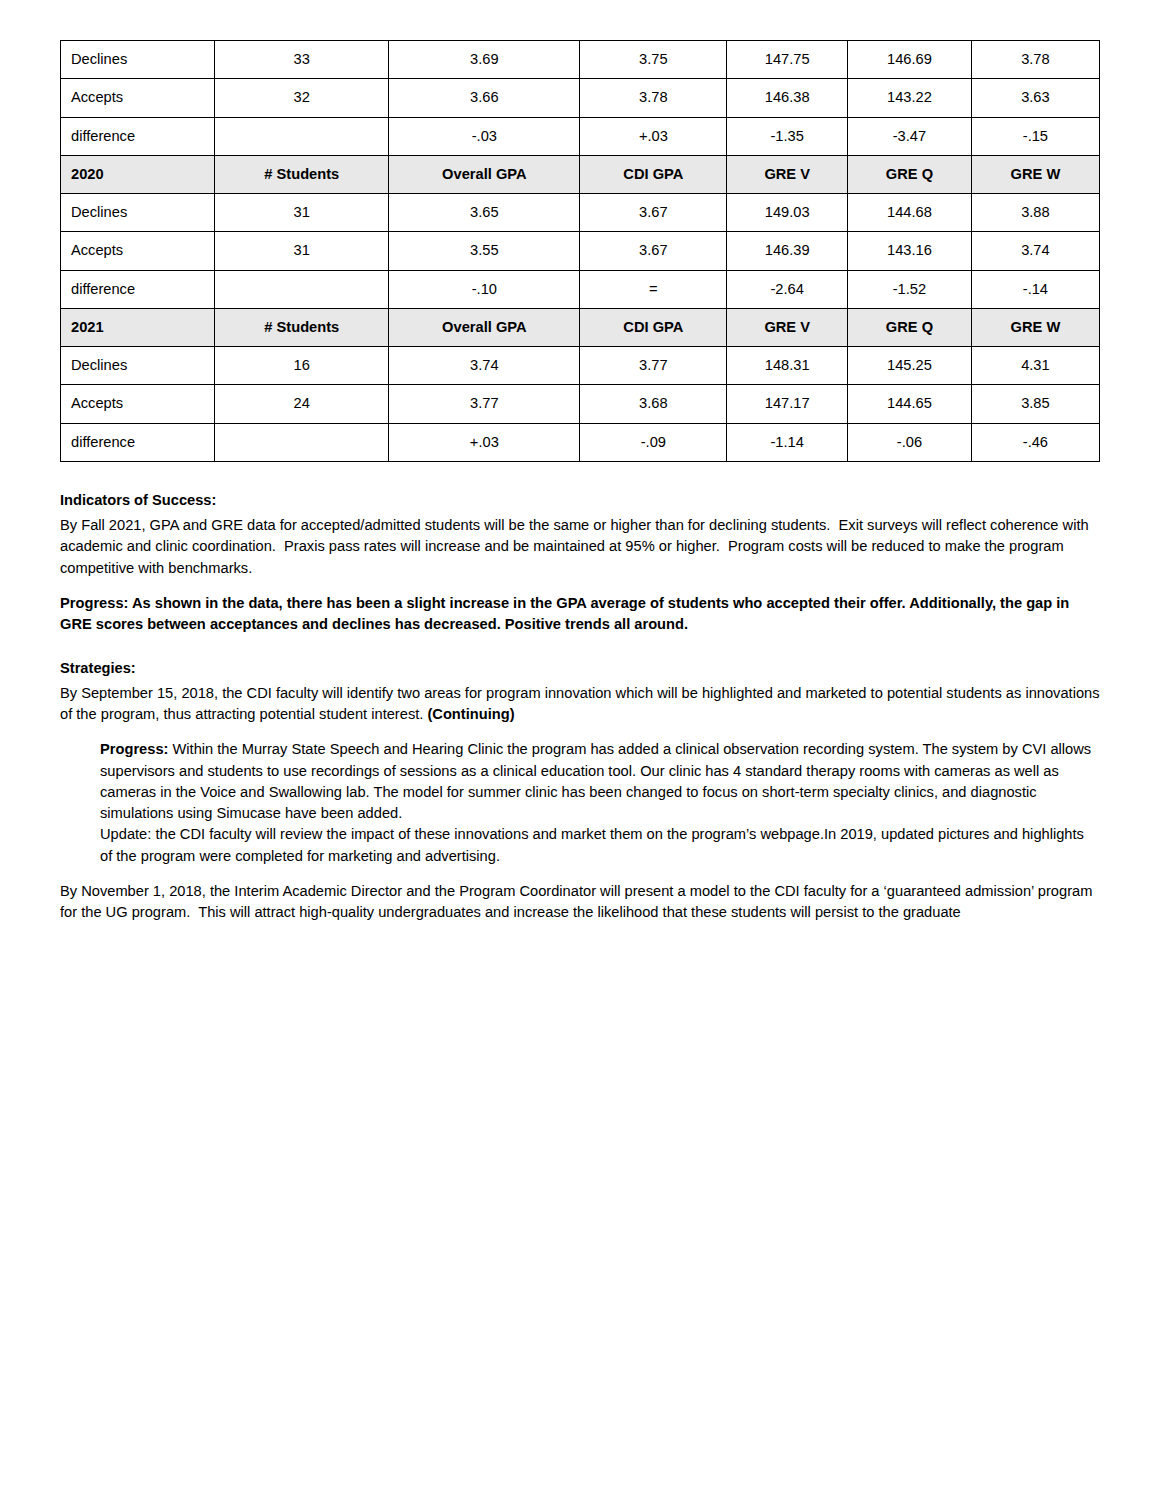| Declines | 33 | 3.69 | 3.75 | 147.75 | 146.69 | 3.78 |
| Accepts | 32 | 3.66 | 3.78 | 146.38 | 143.22 | 3.63 |
| difference | | -.03 | +.03 | -1.35 | -3.47 | -.15 |
| 2020 | # Students | Overall GPA | CDI GPA | GRE V | GRE Q | GRE W |
| Declines | 31 | 3.65 | 3.67 | 149.03 | 144.68 | 3.88 |
| Accepts | 31 | 3.55 | 3.67 | 146.39 | 143.16 | 3.74 |
| difference | | -.10 | = | -2.64 | -1.52 | -.14 |
| 2021 | # Students | Overall GPA | CDI GPA | GRE V | GRE Q | GRE W |
| Declines | 16 | 3.74 | 3.77 | 148.31 | 145.25 | 4.31 |
| Accepts | 24 | 3.77 | 3.68 | 147.17 | 144.65 | 3.85 |
| difference | | +.03 | -.09 | -1.14 | -.06 | -.46 |
Indicators of Success:
By Fall 2021, GPA and GRE data for accepted/admitted students will be the same or higher than for declining students. Exit surveys will reflect coherence with academic and clinic coordination. Praxis pass rates will increase and be maintained at 95% or higher. Program costs will be reduced to make the program competitive with benchmarks.
Progress: As shown in the data, there has been a slight increase in the GPA average of students who accepted their offer. Additionally, the gap in GRE scores between acceptances and declines has decreased. Positive trends all around.
Strategies:
By September 15, 2018, the CDI faculty will identify two areas for program innovation which will be highlighted and marketed to potential students as innovations of the program, thus attracting potential student interest. (Continuing)
Progress: Within the Murray State Speech and Hearing Clinic the program has added a clinical observation recording system. The system by CVI allows supervisors and students to use recordings of sessions as a clinical education tool. Our clinic has 4 standard therapy rooms with cameras as well as cameras in the Voice and Swallowing lab. The model for summer clinic has been changed to focus on short-term specialty clinics, and diagnostic simulations using Simucase have been added.
Update: the CDI faculty will review the impact of these innovations and market them on the program’s webpage.In 2019, updated pictures and highlights of the program were completed for marketing and advertising.
By November 1, 2018, the Interim Academic Director and the Program Coordinator will present a model to the CDI faculty for a ‘guaranteed admission’ program for the UG program. This will attract high-quality undergraduates and increase the likelihood that these students will persist to the graduate